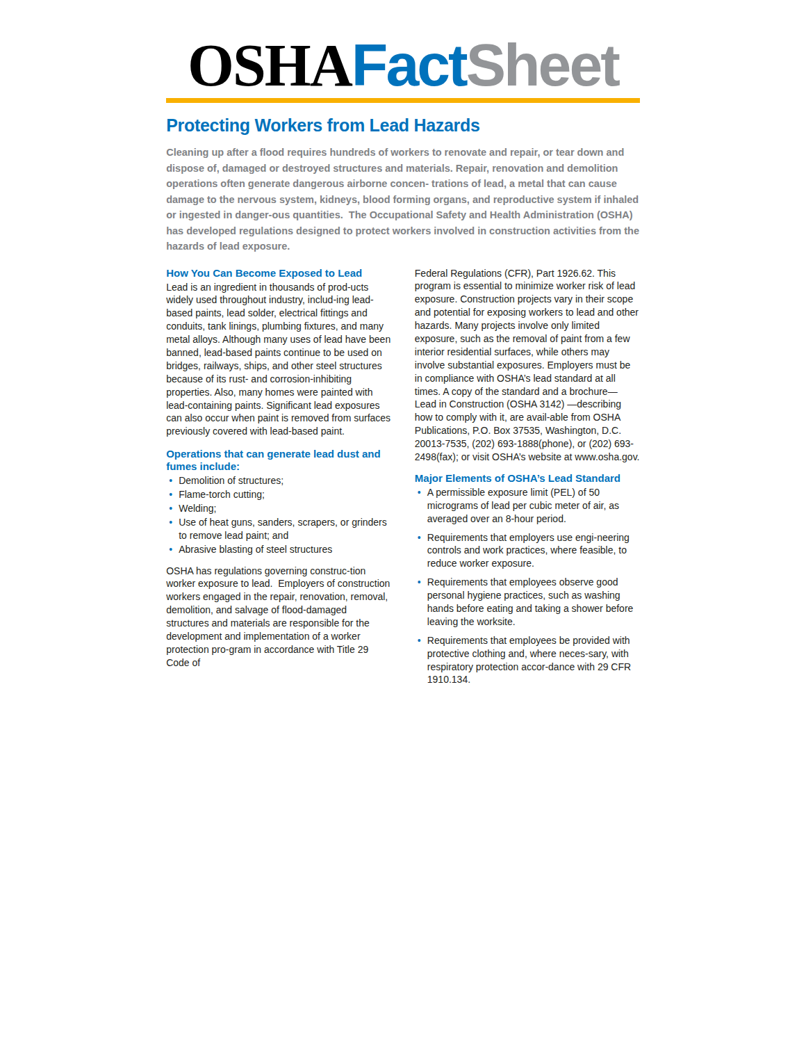OSHA Fact Sheet
Protecting Workers from Lead Hazards
Cleaning up after a flood requires hundreds of workers to renovate and repair, or tear down and dispose of, damaged or destroyed structures and materials. Repair, renovation and demolition operations often generate dangerous airborne concen- trations of lead, a metal that can cause damage to the nervous system, kidneys, blood forming organs, and reproductive system if inhaled or ingested in danger-ous quantities. The Occupational Safety and Health Administration (OSHA) has developed regulations designed to protect workers involved in construction activities from the hazards of lead exposure.
How You Can Become Exposed to Lead
Lead is an ingredient in thousands of prod-ucts widely used throughout industry, includ-ing lead-based paints, lead solder, electrical fittings and conduits, tank linings, plumbing fixtures, and many metal alloys. Although many uses of lead have been banned, lead-based paints continue to be used on bridges, railways, ships, and other steel structures because of its rust- and corrosion-inhibiting properties. Also, many homes were painted with lead-containing paints. Significant lead exposures can also occur when paint is removed from surfaces previously covered with lead-based paint.
Operations that can generate lead dust and fumes include:
Demolition of structures;
Flame-torch cutting;
Welding;
Use of heat guns, sanders, scrapers, or grinders to remove lead paint; and
Abrasive blasting of steel structures
OSHA has regulations governing construc-tion worker exposure to lead. Employers of construction workers engaged in the repair, renovation, removal, demolition, and salvage of flood-damaged structures and materials are responsible for the development and implementation of a worker protection pro-gram in accordance with Title 29 Code of
Federal Regulations (CFR), Part 1926.62. This program is essential to minimize worker risk of lead exposure. Construction projects vary in their scope and potential for exposing workers to lead and other hazards. Many projects involve only limited exposure, such as the removal of paint from a few interior residential surfaces, while others may involve substantial exposures. Employers must be in compliance with OSHA’s lead standard at all times. A copy of the standard and a brochure— Lead in Construction (OSHA 3142) —describing how to comply with it, are avail-able from OSHA Publications, P.O. Box 37535, Washington, D.C. 20013-7535, (202) 693-1888(phone), or (202) 693-2498(fax); or visit OSHA’s website at www.osha.gov.
Major Elements of OSHA’s Lead Standard
A permissible exposure limit (PEL) of 50 micrograms of lead per cubic meter of air, as averaged over an 8-hour period.
Requirements that employers use engi-neering controls and work practices, where feasible, to reduce worker exposure.
Requirements that employees observe good personal hygiene practices, such as washing hands before eating and taking a shower before leaving the worksite.
Requirements that employees be provided with protective clothing and, where neces-sary, with respiratory protection accor-dance with 29 CFR 1910.134.